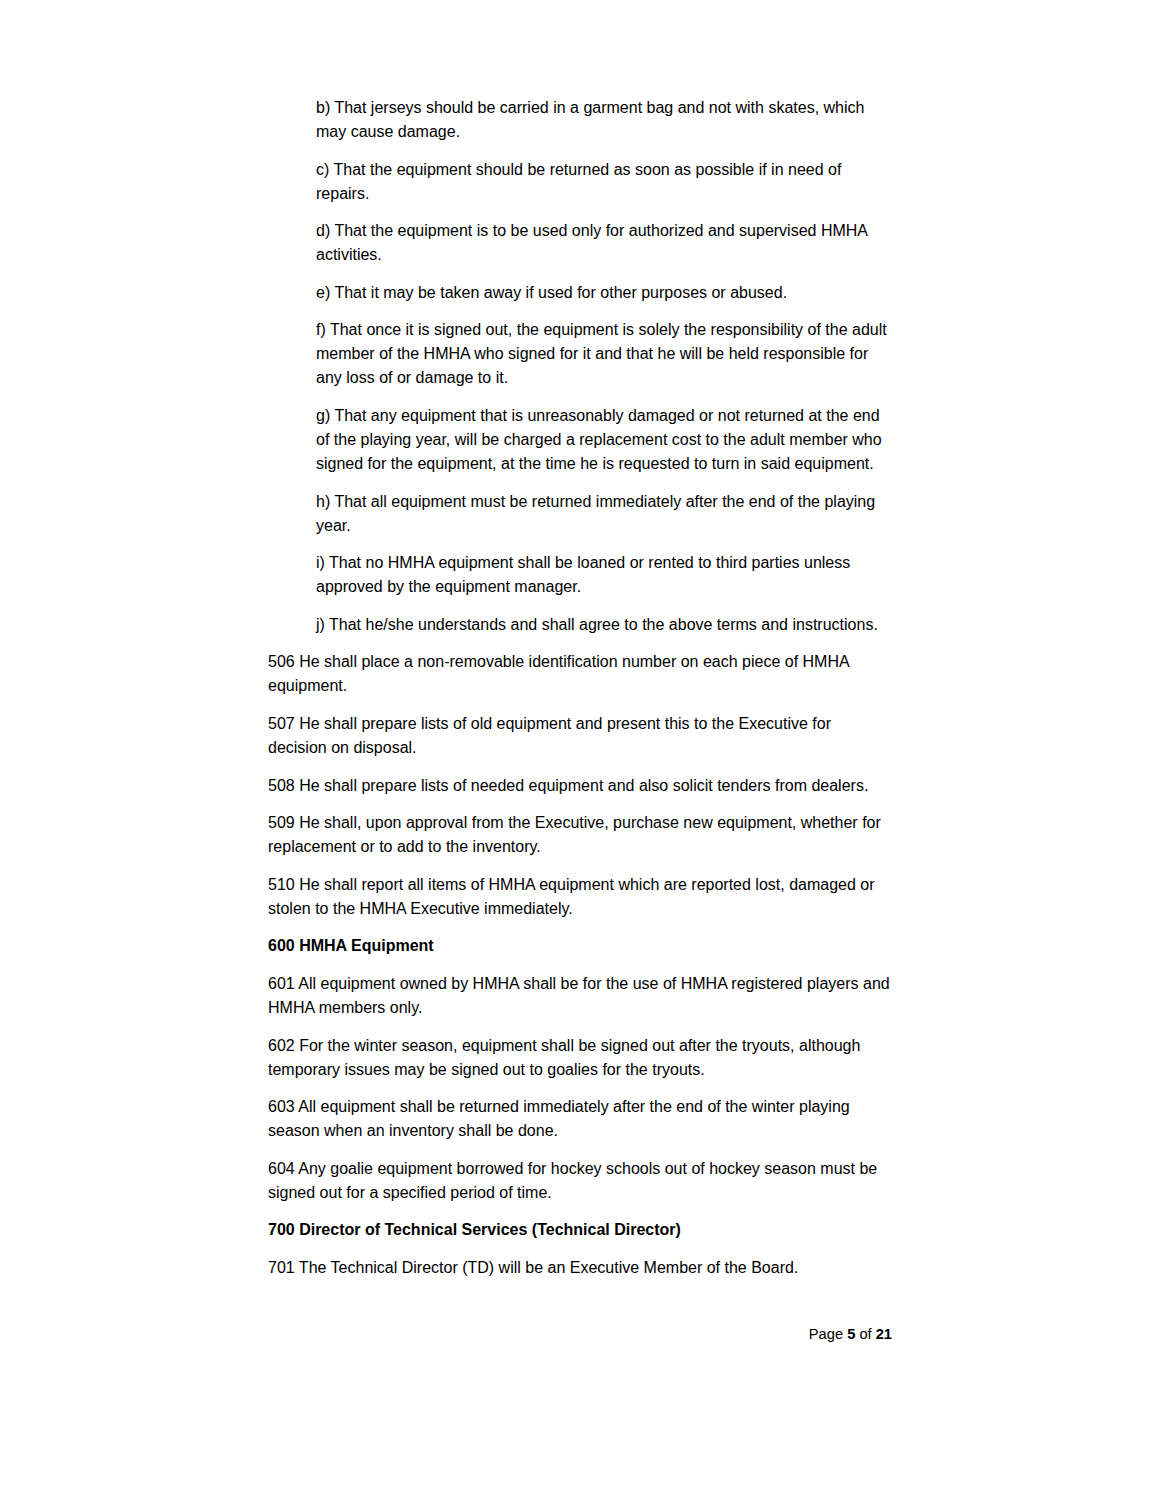b) That jerseys should be carried in a garment bag and not with skates, which may cause damage.
c) That the equipment should be returned as soon as possible if in need of repairs.
d) That the equipment is to be used only for authorized and supervised HMHA activities.
e) That it may be taken away if used for other purposes or abused.
f) That once it is signed out, the equipment is solely the responsibility of the adult member of the HMHA who signed for it and that he will be held responsible for any loss of or damage to it.
g) That any equipment that is unreasonably damaged or not returned at the end of the playing year, will be charged a replacement cost to the adult member who signed for the equipment, at the time he is requested to turn in said equipment.
h) That all equipment must be returned immediately after the end of the playing year.
i) That no HMHA equipment shall be loaned or rented to third parties unless approved by the equipment manager.
j) That he/she understands and shall agree to the above terms and instructions.
506 He shall place a non-removable identification number on each piece of HMHA equipment.
507 He shall prepare lists of old equipment and present this to the Executive for decision on disposal.
508 He shall prepare lists of needed equipment and also solicit tenders from dealers.
509 He shall, upon approval from the Executive, purchase new equipment, whether for replacement or to add to the inventory.
510 He shall report all items of HMHA equipment which are reported lost, damaged or stolen to the HMHA Executive immediately.
600 HMHA Equipment
601 All equipment owned by HMHA shall be for the use of HMHA registered players and HMHA members only.
602 For the winter season, equipment shall be signed out after the tryouts, although temporary issues may be signed out to goalies for the tryouts.
603 All equipment shall be returned immediately after the end of the winter playing season when an inventory shall be done.
604 Any goalie equipment borrowed for hockey schools out of hockey season must be signed out for a specified period of time.
700 Director of Technical Services (Technical Director)
701 The Technical Director (TD) will be an Executive Member of the Board.
Page 5 of 21